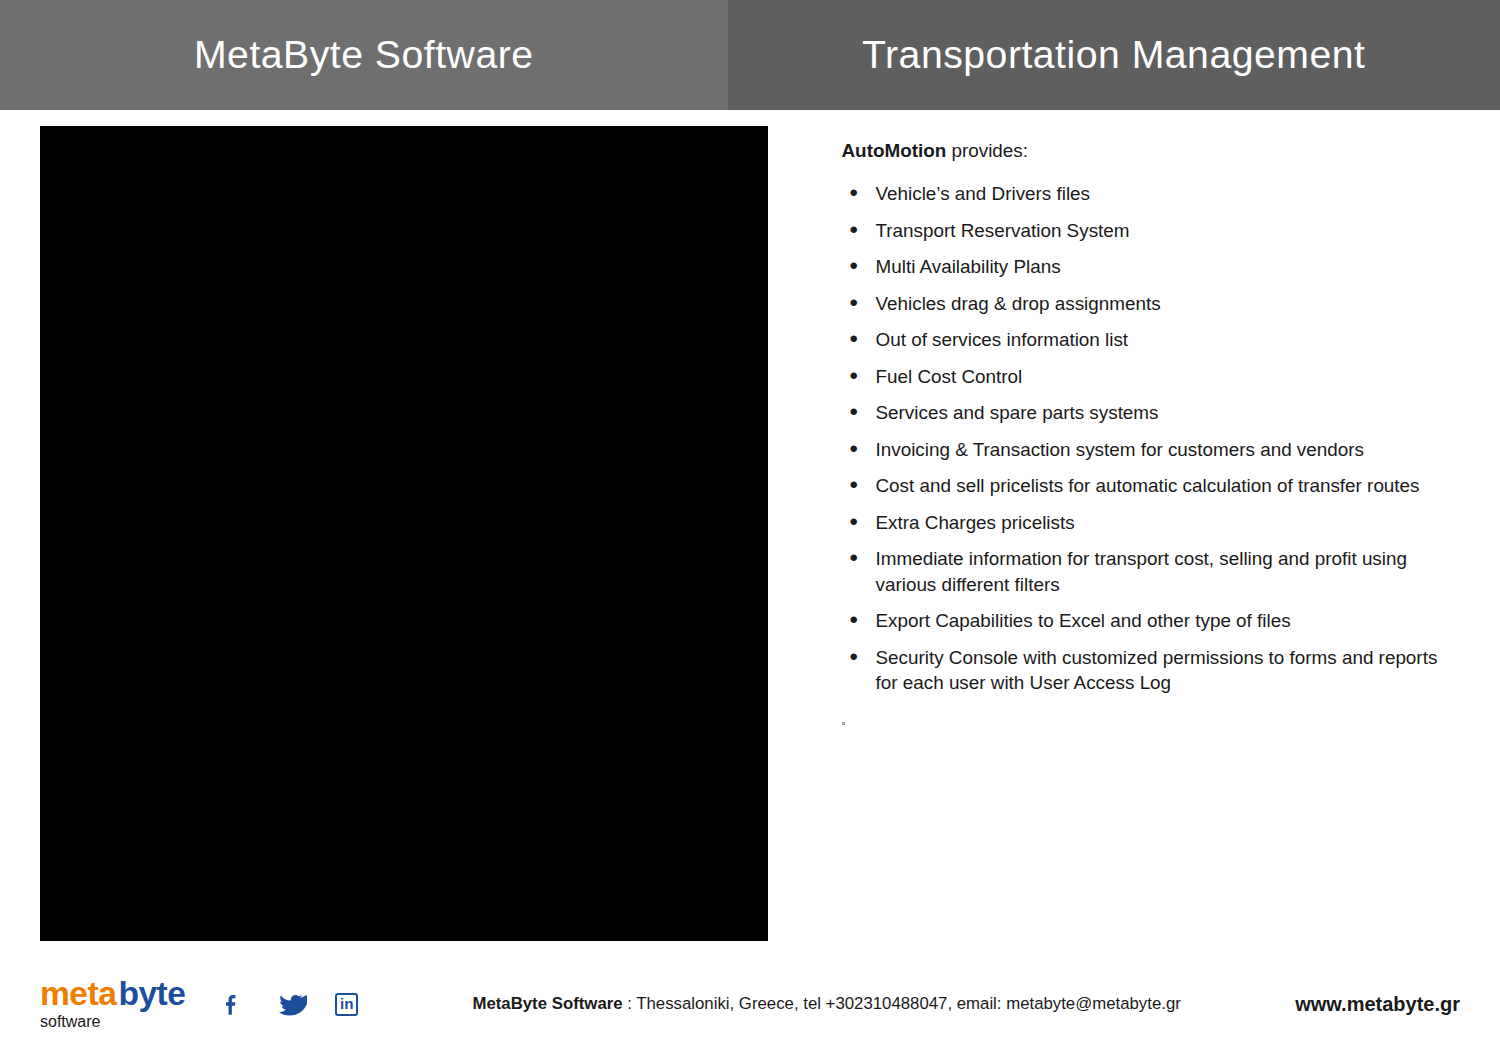MetaByte Software
Transportation Management
AutoMotion provides:
Vehicle’s and Drivers files
Transport Reservation System
Multi Availability Plans
Vehicles drag & drop assignments
Out of services information list
Fuel Cost Control
Services and spare parts systems
Invoicing & Transaction system for customers and vendors
Cost and sell pricelists for automatic calculation of transfer routes
Extra Charges pricelists
Immediate information for transport cost, selling and profit using various different filters
Export Capabilities to Excel and other type of files
Security Console with customized permissions to forms and reports for each user with User Access Log
meta byte
software
in
MetaByte Software : Thessaloniki, Greece, tel +302310488047, email: metabyte@metabyte.gr
www.metabyte.gr